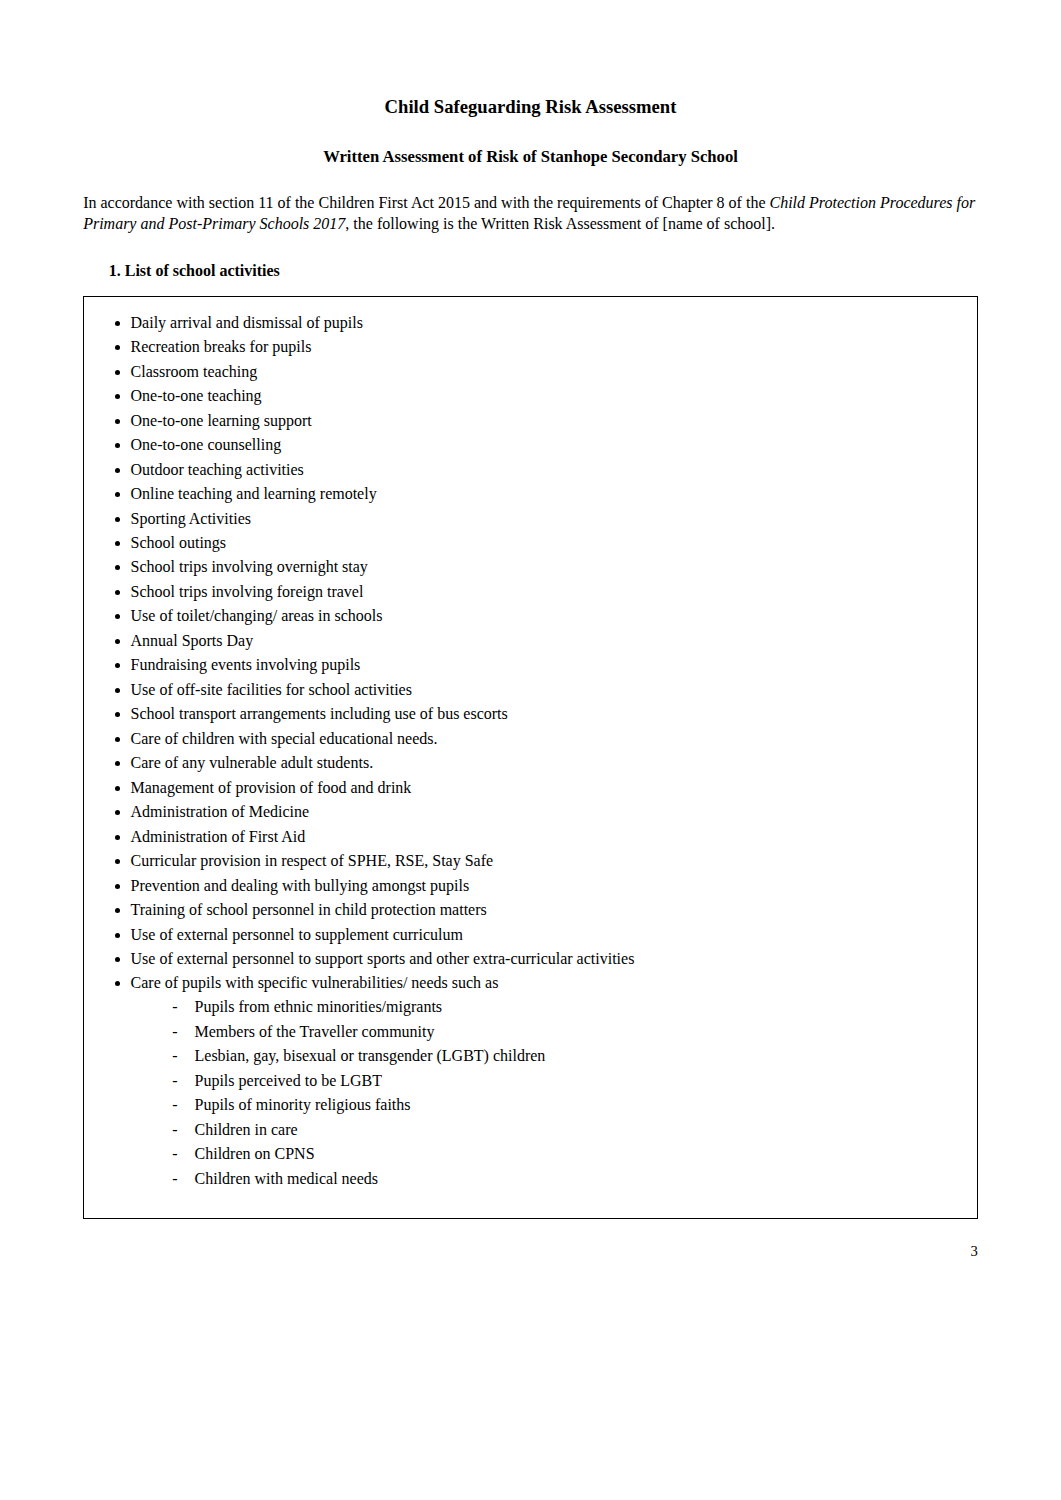Child Safeguarding Risk Assessment
Written Assessment of Risk of Stanhope Secondary School
In accordance with section 11 of the Children First Act 2015 and with the requirements of Chapter 8 of the Child Protection Procedures for Primary and Post-Primary Schools 2017, the following is the Written Risk Assessment of [name of school].
List of school activities
Daily arrival and dismissal of pupils
Recreation breaks for pupils
Classroom teaching
One-to-one teaching
One-to-one learning support
One-to-one counselling
Outdoor teaching activities
Online teaching and learning remotely
Sporting Activities
School outings
School trips involving overnight stay
School trips involving foreign travel
Use of toilet/changing/ areas in schools
Annual Sports Day
Fundraising events involving pupils
Use of off-site facilities for school activities
School transport arrangements including use of bus escorts
Care of children with special educational needs.
Care of any vulnerable adult students.
Management of provision of food and drink
Administration of Medicine
Administration of First Aid
Curricular provision in respect of SPHE, RSE, Stay Safe
Prevention and dealing with bullying amongst pupils
Training of school personnel in child protection matters
Use of external personnel to supplement curriculum
Use of external personnel to support sports and other extra-curricular activities
Care of pupils with specific vulnerabilities/ needs such as
Pupils from ethnic minorities/migrants
Members of the Traveller community
Lesbian, gay, bisexual or transgender (LGBT) children
Pupils perceived to be LGBT
Pupils of minority religious faiths
Children in care
Children on CPNS
Children with medical needs
3